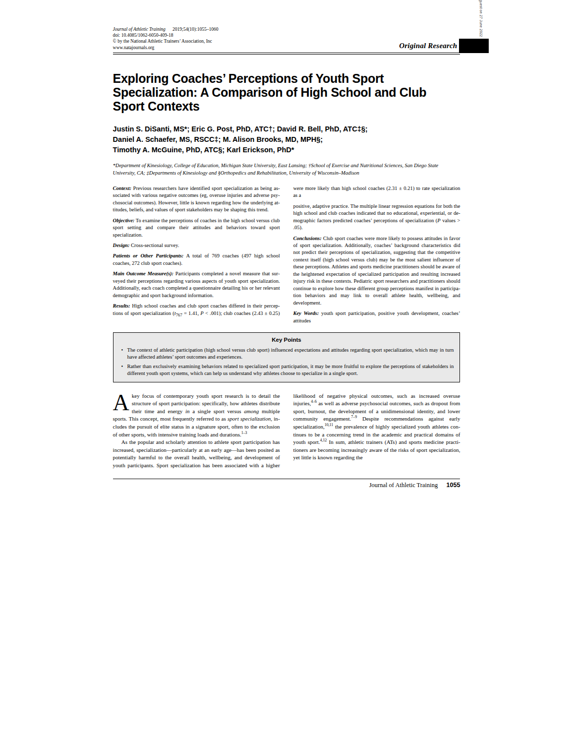Downloaded from http://meridian.allenpress.com/doi/pdf/10.4085/1062-6050-409-18 by guest on 27 June 2022
Journal of Athletic Training 2019;54(10):1055–1060
doi: 10.4085/1062-6050-409-18
© by the National Athletic Trainers’ Association, Inc
www.natajournals.org
Original Research
Exploring Coaches’ Perceptions of Youth Sport Specialization: A Comparison of High School and Club Sport Contexts
Justin S. DiSanti, MS*; Eric G. Post, PhD, ATC†; David R. Bell, PhD, ATC‡§;
Daniel A. Schaefer, MS, RSCC‡; M. Alison Brooks, MD, MPH§;
Timothy A. McGuine, PhD, ATC§; Karl Erickson, PhD*
*Department of Kinesiology, College of Education, Michigan State University, East Lansing; †School of Exercise and Nutritional Sciences, San Diego State University, CA; ‡Departments of Kinesiology and §Orthopedics and Rehabilitation, University of Wisconsin–Madison
Context: Previous researchers have identified sport specialization as being associated with various negative outcomes (eg, overuse injuries and adverse psychosocial outcomes). However, little is known regarding how the underlying attitudes, beliefs, and values of sport stakeholders may be shaping this trend.
Objective: To examine the perceptions of coaches in the high school versus club sport setting and compare their attitudes and behaviors toward sport specialization.
Design: Cross-sectional survey.
Patients or Other Participants: A total of 769 coaches (497 high school coaches, 272 club sport coaches).
Main Outcome Measure(s): Participants completed a novel measure that surveyed their perceptions regarding various aspects of youth sport specialization. Additionally, each coach completed a questionnaire detailing his or her relevant demographic and sport background information.
Results: High school coaches and club sport coaches differed in their perceptions of sport specialization (t767 = 1.41, P < .001); club coaches (2.43 ± 0.25) were more likely than high school coaches (2.31 ± 0.21) to rate specialization as a
positive, adaptive practice. The multiple linear regression equations for both the high school and club coaches indicated that no educational, experiential, or demographic factors predicted coaches’ perceptions of specialization (P values > .05).
Conclusions: Club sport coaches were more likely to possess attitudes in favor of sport specialization. Additionally, coaches’ background characteristics did not predict their perceptions of specialization, suggesting that the competitive context itself (high school versus club) may be the most salient influencer of these perceptions. Athletes and sports medicine practitioners should be aware of the heightened expectation of specialized participation and resulting increased injury risk in these contexts. Pediatric sport researchers and practitioners should continue to explore how these different group perceptions manifest in participation behaviors and may link to overall athlete health, wellbeing, and development.
Key Words: youth sport participation, positive youth development, coaches’ attitudes
Key Points
The context of athletic participation (high school versus club sport) influenced expectations and attitudes regarding sport specialization, which may in turn have affected athletes’ sport outcomes and experiences.
Rather than exclusively examining behaviors related to specialized sport participation, it may be more fruitful to explore the perceptions of stakeholders in different youth sport systems, which can help us understand why athletes choose to specialize in a single sport.
Akey focus of contemporary youth sport research is to detail the structure of sport participation: specifically, how athletes distribute their time and energy in a single sport versus among multiple sports. This concept, most frequently referred to as sport specialization, includes the pursuit of elite status in a signature sport, often to the exclusion of other sports, with intensive training loads and durations.1–3
As the popular and scholarly attention to athlete sport participation has increased, specialization—particularly at an early age—has been posited as potentially harmful to the overall health, wellbeing, and development of youth participants. Sport specialization has been associated with a higher likelihood of negative physical outcomes, such as increased overuse injuries,4–6 as well as adverse psychosocial outcomes, such as dropout from sport, burnout, the development of a unidimensional identity, and lower community engagement.7–9 Despite recommendations against early specialization,10,11 the prevalence of highly specialized youth athletes continues to be a concerning trend in the academic and practical domains of youth sport.4,12 In sum, athletic trainers (ATs) and sports medicine practitioners are becoming increasingly aware of the risks of sport specialization, yet little is known regarding the
Journal of Athletic Training 1055